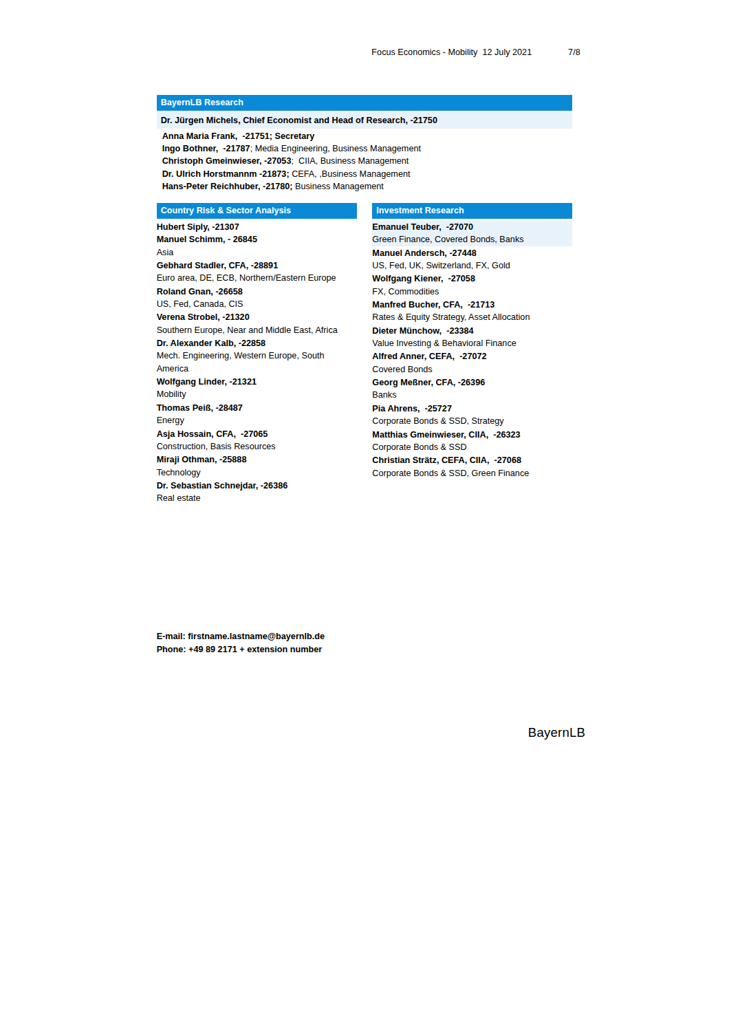Focus Economics - Mobility 12 July 20217/8
BayernLB Research
Dr. Jürgen Michels, Chief Economist and Head of Research, -21750
Anna Maria Frank, -21751; Secretary
Ingo Bothner, -21787; Media Engineering, Business Management
Christoph Gmeinwieser, -27053; CIIA, Business Management
Dr. Ulrich Horstmannm -21873; CEFA, ,Business Management
Hans-Peter Reichhuber, -21780; Business Management
Country Risk & Sector Analysis
Hubert Siply, -21307
Manuel Schimm, - 26845
Asia
Gebhard Stadler, CFA, -28891
Euro area, DE, ECB, Northern/Eastern Europe
Roland Gnan, -26658
US, Fed, Canada, CIS
Verena Strobel, -21320
Southern Europe, Near and Middle East, Africa
Dr. Alexander Kalb, -22858
Mech. Engineering, Western Europe, South America
Wolfgang Linder, -21321
Mobility
Thomas Peiß, -28487
Energy
Asja Hossain, CFA, -27065
Construction, Basis Resources
Miraji Othman, -25888
Technology
Dr. Sebastian Schnejdar, -26386
Real estate
Investment Research
Emanuel Teuber, -27070
Green Finance, Covered Bonds, Banks
Manuel Andersch, -27448
US, Fed, UK, Switzerland, FX, Gold
Wolfgang Kiener, -27058
FX, Commodities
Manfred Bucher, CFA, -21713
Rates & Equity Strategy, Asset Allocation
Dieter Münchow, -23384
Value Investing & Behavioral Finance
Alfred Anner, CEFA, -27072
Covered Bonds
Georg Meßner, CFA, -26396
Banks
Pia Ahrens, -25727
Corporate Bonds & SSD, Strategy
Matthias Gmeinwieser, CIIA, -26323
Corporate Bonds & SSD
Christian Strätz, CEFA, CIIA, -27068
Corporate Bonds & SSD, Green Finance
E-mail: firstname.lastname@bayernlb.de
Phone: +49 89 2171 + extension number
BayernLB